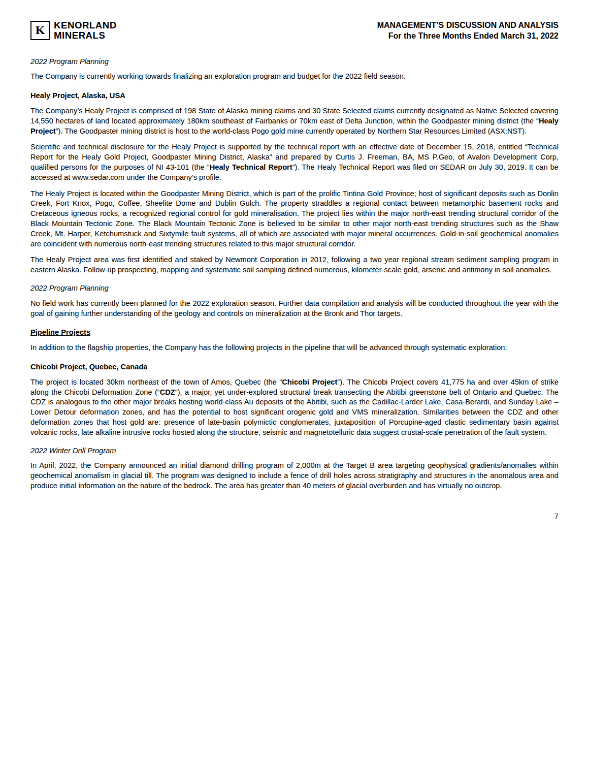K
KENORLAND
MINERALS
MANAGEMENT’S DISCUSSION AND ANALYSIS
For the Three Months Ended March 31, 2022
2022 Program Planning
The Company is currently working towards finalizing an exploration program and budget for the 2022 field season.
Healy Project, Alaska, USA
The Company’s Healy Project is comprised of 198 State of Alaska mining claims and 30 State Selected claims currently designated as Native Selected covering 14,550 hectares of land located approximately 180km southeast of Fairbanks or 70km east of Delta Junction, within the Goodpaster mining district (the “Healy Project”). The Goodpaster mining district is host to the world-class Pogo gold mine currently operated by Northern Star Resources Limited (ASX:NST).
Scientific and technical disclosure for the Healy Project is supported by the technical report with an effective date of December 15, 2018, entitled “Technical Report for the Healy Gold Project, Goodpaster Mining District, Alaska” and prepared by Curtis J. Freeman, BA, MS P.Geo, of Avalon Development Corp, qualified persons for the purposes of NI 43-101 (the “Healy Technical Report”). The Healy Technical Report was filed on SEDAR on July 30, 2019. It can be accessed at www.sedar.com under the Company’s profile.
The Healy Project is located within the Goodpaster Mining District, which is part of the prolific Tintina Gold Province; host of significant deposits such as Donlin Creek, Fort Knox, Pogo, Coffee, Sheelite Dome and Dublin Gulch. The property straddles a regional contact between metamorphic basement rocks and Cretaceous igneous rocks, a recognized regional control for gold mineralisation. The project lies within the major north-east trending structural corridor of the Black Mountain Tectonic Zone. The Black Mountain Tectonic Zone is believed to be similar to other major north-east trending structures such as the Shaw Creek, Mt. Harper, Ketchumstuck and Sixtymile fault systems, all of which are associated with major mineral occurrences. Gold-in-soil geochemical anomalies are coincident with numerous north-east trending structures related to this major structural corridor.
The Healy Project area was first identified and staked by Newmont Corporation in 2012, following a two year regional stream sediment sampling program in eastern Alaska. Follow-up prospecting, mapping and systematic soil sampling defined numerous, kilometer-scale gold, arsenic and antimony in soil anomalies.
2022 Program Planning
No field work has currently been planned for the 2022 exploration season. Further data compilation and analysis will be conducted throughout the year with the goal of gaining further understanding of the geology and controls on mineralization at the Bronk and Thor targets.
Pipeline Projects
In addition to the flagship properties, the Company has the following projects in the pipeline that will be advanced through systematic exploration:
Chicobi Project, Quebec, Canada
The project is located 30km northeast of the town of Amos, Quebec (the “Chicobi Project”). The Chicobi Project covers 41,775 ha and over 45km of strike along the Chicobi Deformation Zone (“CDZ”), a major, yet under-explored structural break transecting the Abitibi greenstone belt of Ontario and Quebec. The CDZ is analogous to the other major breaks hosting world-class Au deposits of the Abitibi, such as the Cadillac-Larder Lake, Casa-Berardi, and Sunday Lake – Lower Detour deformation zones, and has the potential to host significant orogenic gold and VMS mineralization. Similarities between the CDZ and other deformation zones that host gold are: presence of late-basin polymictic conglomerates, juxtaposition of Porcupine-aged clastic sedimentary basin against volcanic rocks, late alkaline intrusive rocks hosted along the structure, seismic and magnetotelluric data suggest crustal-scale penetration of the fault system.
2022 Winter Drill Program
In April, 2022, the Company announced an initial diamond drilling program of 2,000m at the Target B area targeting geophysical gradients/anomalies within geochemical anomalism in glacial till. The program was designed to include a fence of drill holes across stratigraphy and structures in the anomalous area and produce initial information on the nature of the bedrock. The area has greater than 40 meters of glacial overburden and has virtually no outcrop.
7